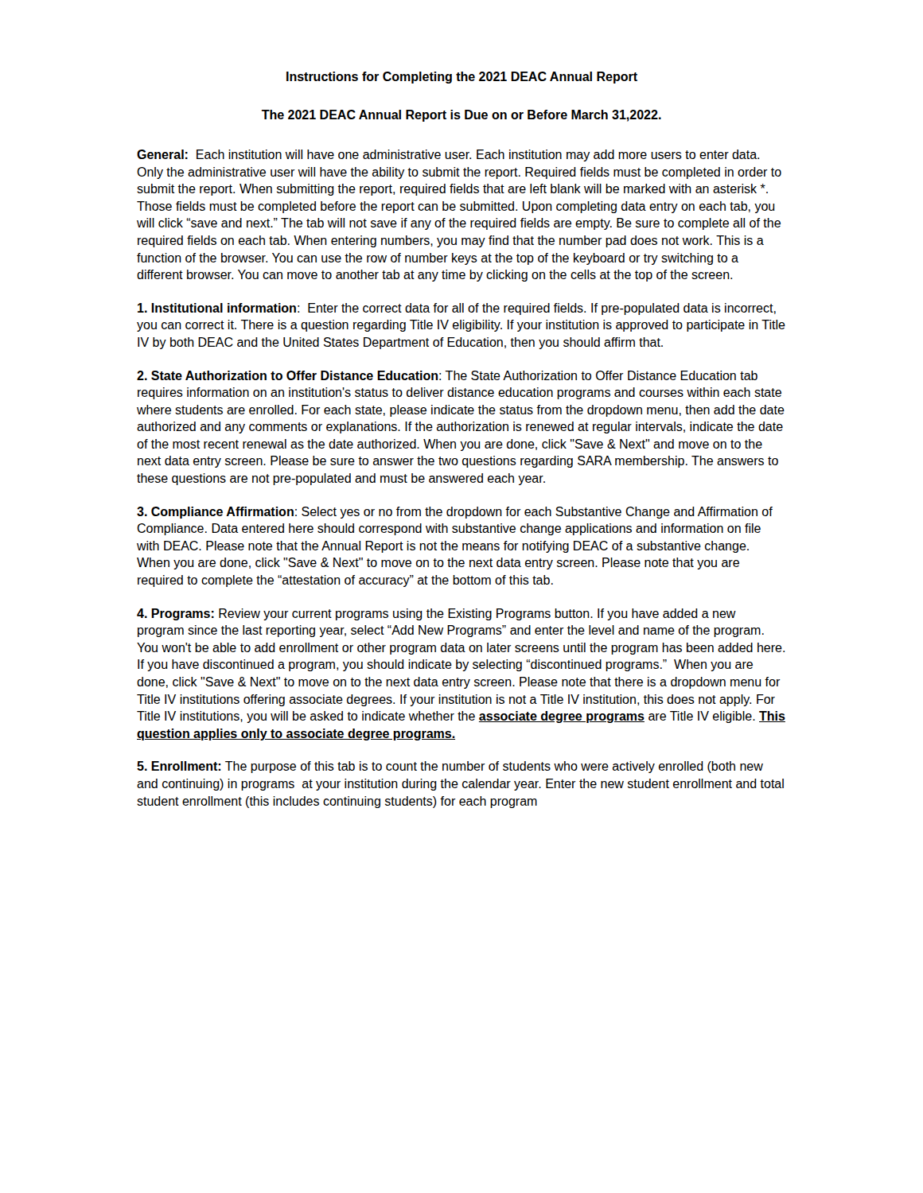Instructions for Completing the 2021 DEAC Annual Report
The 2021 DEAC Annual Report is Due on or Before March 31,2022.
General: Each institution will have one administrative user. Each institution may add more users to enter data. Only the administrative user will have the ability to submit the report. Required fields must be completed in order to submit the report. When submitting the report, required fields that are left blank will be marked with an asterisk *. Those fields must be completed before the report can be submitted. Upon completing data entry on each tab, you will click “save and next.” The tab will not save if any of the required fields are empty. Be sure to complete all of the required fields on each tab. When entering numbers, you may find that the number pad does not work. This is a function of the browser. You can use the row of number keys at the top of the keyboard or try switching to a different browser. You can move to another tab at any time by clicking on the cells at the top of the screen.
1. Institutional information: Enter the correct data for all of the required fields. If pre-populated data is incorrect, you can correct it. There is a question regarding Title IV eligibility. If your institution is approved to participate in Title IV by both DEAC and the United States Department of Education, then you should affirm that.
2. State Authorization to Offer Distance Education: The State Authorization to Offer Distance Education tab requires information on an institution's status to deliver distance education programs and courses within each state where students are enrolled. For each state, please indicate the status from the dropdown menu, then add the date authorized and any comments or explanations. If the authorization is renewed at regular intervals, indicate the date of the most recent renewal as the date authorized. When you are done, click "Save & Next" and move on to the next data entry screen. Please be sure to answer the two questions regarding SARA membership. The answers to these questions are not pre-populated and must be answered each year.
3. Compliance Affirmation: Select yes or no from the dropdown for each Substantive Change and Affirmation of Compliance. Data entered here should correspond with substantive change applications and information on file with DEAC. Please note that the Annual Report is not the means for notifying DEAC of a substantive change. When you are done, click "Save & Next" to move on to the next data entry screen. Please note that you are required to complete the “attestation of accuracy” at the bottom of this tab.
4. Programs: Review your current programs using the Existing Programs button. If you have added a new program since the last reporting year, select “Add New Programs” and enter the level and name of the program. You won't be able to add enrollment or other program data on later screens until the program has been added here. If you have discontinued a program, you should indicate by selecting “discontinued programs.” When you are done, click "Save & Next" to move on to the next data entry screen. Please note that there is a dropdown menu for Title IV institutions offering associate degrees. If your institution is not a Title IV institution, this does not apply. For Title IV institutions, you will be asked to indicate whether the associate degree programs are Title IV eligible. This question applies only to associate degree programs.
5. Enrollment: The purpose of this tab is to count the number of students who were actively enrolled (both new and continuing) in programs at your institution during the calendar year. Enter the new student enrollment and total student enrollment (this includes continuing students) for each program